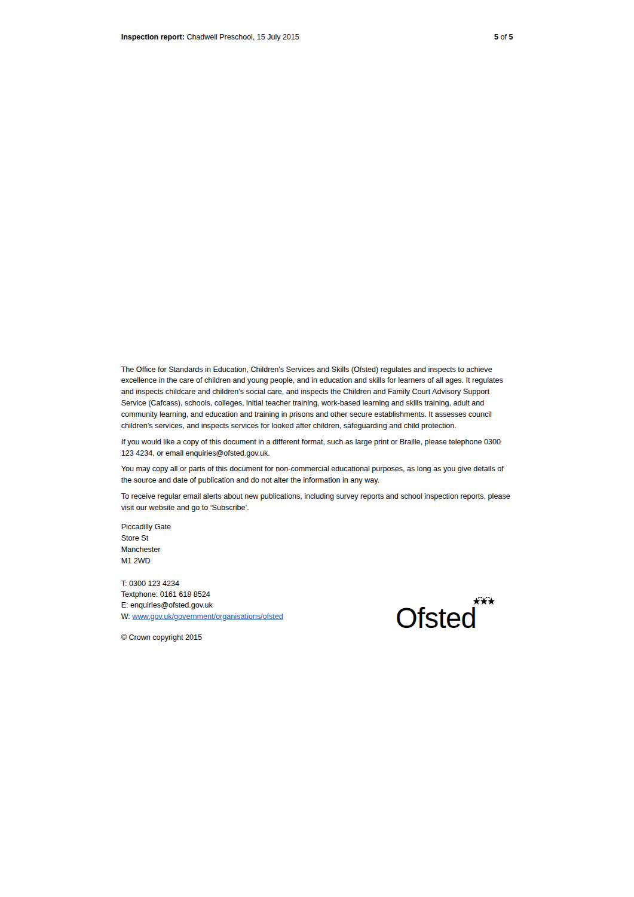Inspection report: Chadwell Preschool, 15 July 2015
5 of 5
The Office for Standards in Education, Children's Services and Skills (Ofsted) regulates and inspects to achieve excellence in the care of children and young people, and in education and skills for learners of all ages. It regulates and inspects childcare and children's social care, and inspects the Children and Family Court Advisory Support Service (Cafcass), schools, colleges, initial teacher training, work-based learning and skills training, adult and community learning, and education and training in prisons and other secure establishments. It assesses council children’s services, and inspects services for looked after children, safeguarding and child protection.
If you would like a copy of this document in a different format, such as large print or Braille, please telephone 0300 123 4234, or email enquiries@ofsted.gov.uk.
You may copy all or parts of this document for non-commercial educational purposes, as long as you give details of the source and date of publication and do not alter the information in any way.
To receive regular email alerts about new publications, including survey reports and school inspection reports, please visit our website and go to ‘Subscribe’.
Piccadilly Gate
Store St
Manchester
M1 2WD
T: 0300 123 4234
Textphone: 0161 618 8524
E: enquiries@ofsted.gov.uk
W: www.gov.uk/government/organisations/ofsted
© Crown copyright 2015
Ofsted